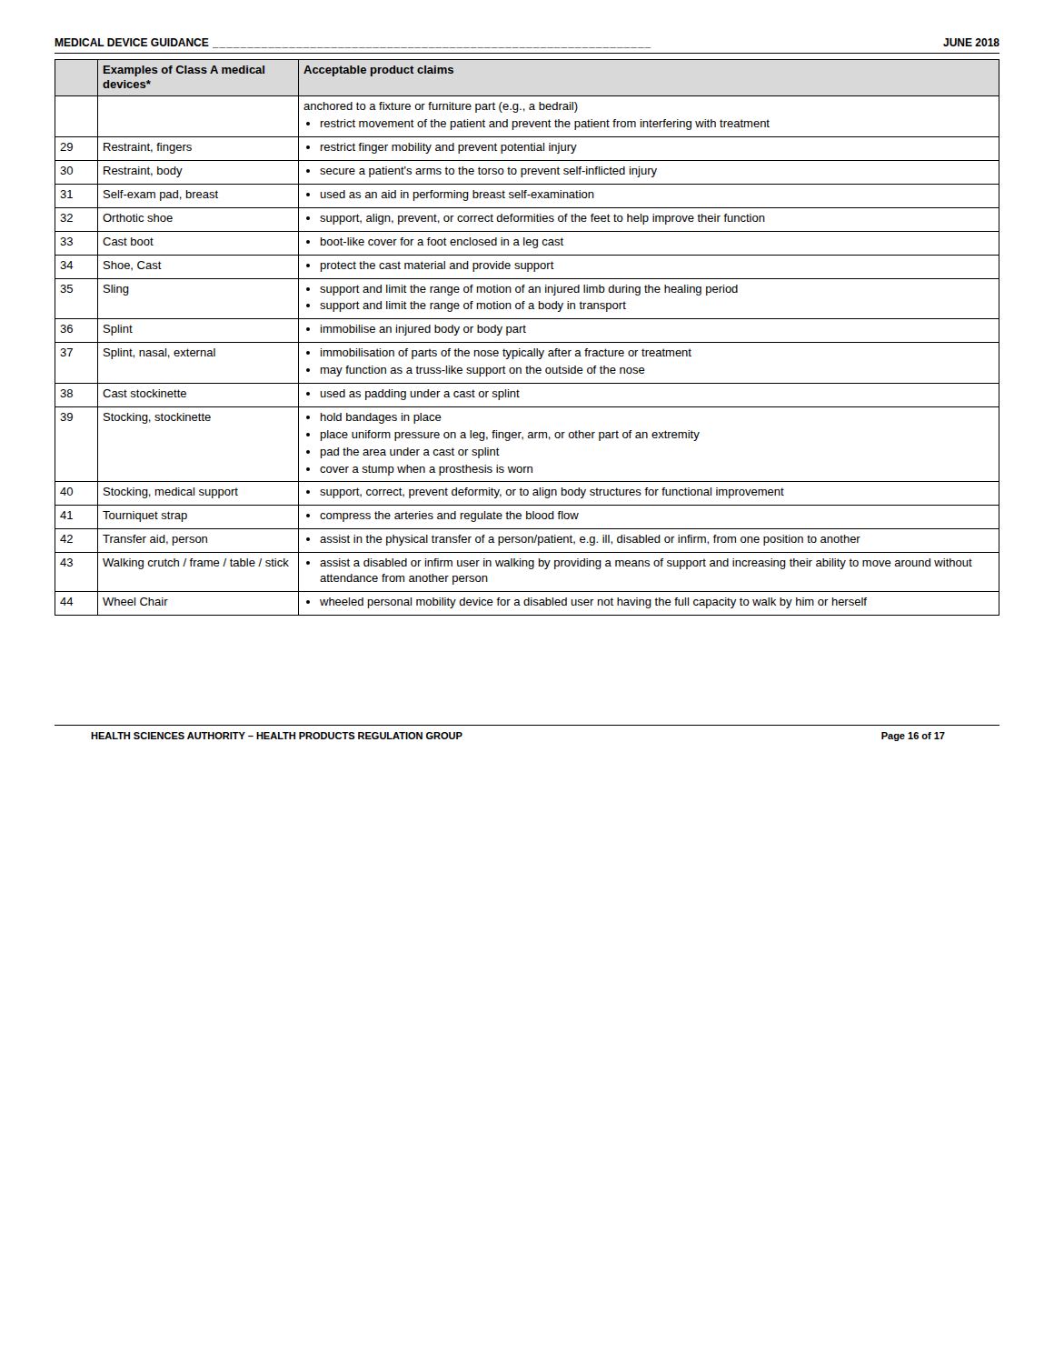MEDICAL DEVICE GUIDANCE _______________________________________________________________ JUNE 2018
| | Examples of Class A medical devices* | Acceptable product claims |
| --- | --- | --- |
| | | anchored to a fixture or furniture part (e.g., a bedrail) restrict movement of the patient and prevent the patient from interfering with treatment |
| 29 | Restraint, fingers | restrict finger mobility and prevent potential injury |
| 30 | Restraint, body | secure a patient's arms to the torso to prevent self-inflicted injury |
| 31 | Self-exam pad, breast | used as an aid in performing breast self-examination |
| 32 | Orthotic shoe | support, align, prevent, or correct deformities of the feet to help improve their function |
| 33 | Cast boot | boot-like cover for a foot enclosed in a leg cast |
| 34 | Shoe, Cast | protect the cast material and provide support |
| 35 | Sling | support and limit the range of motion of an injured limb during the healing period support and limit the range of motion of a body in transport |
| 36 | Splint | immobilise an injured body or body part |
| 37 | Splint, nasal, external | immobilisation of parts of the nose typically after a fracture or treatment may function as a truss-like support on the outside of the nose |
| 38 | Cast stockinette | used as padding under a cast or splint |
| 39 | Stocking, stockinette | hold bandages in place place uniform pressure on a leg, finger, arm, or other part of an extremity pad the area under a cast or splint cover a stump when a prosthesis is worn |
| 40 | Stocking, medical support | support, correct, prevent deformity, or to align body structures for functional improvement |
| 41 | Tourniquet strap | compress the arteries and regulate the blood flow |
| 42 | Transfer aid, person | assist in the physical transfer of a person/patient, e.g. ill, disabled or infirm, from one position to another |
| 43 | Walking crutch / frame / table / stick | assist a disabled or infirm user in walking by providing a means of support and increasing their ability to move around without attendance from another person |
| 44 | Wheel Chair | wheeled personal mobility device for a disabled user not having the full capacity to walk by him or herself |
HEALTH SCIENCES AUTHORITY – HEALTH PRODUCTS REGULATION GROUP Page 16 of 17